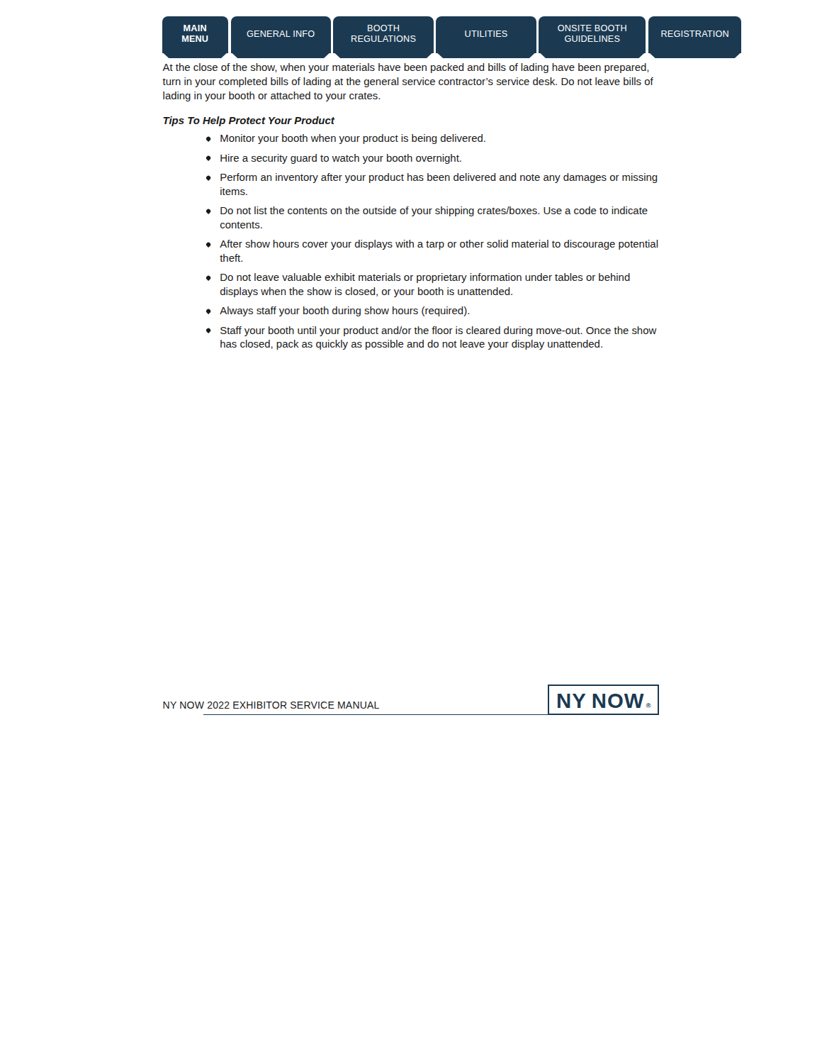MAIN
MENU GENERAL INFO BOOTH
REGULATIONS UTILITIES ONSITE BOOTH
GUIDELINES REGISTRATION
At the close of the show, when your materials have been packed and bills of lading have been prepared, turn in your completed bills of lading at the general service contractor’s service desk. Do not leave bills of lading in your booth or attached to your crates.
Tips To Help Protect Your Product
Monitor your booth when your product is being delivered.
Hire a security guard to watch your booth overnight.
Perform an inventory after your product has been delivered and note any damages or missing items.
Do not list the contents on the outside of your shipping crates/boxes. Use a code to indicate contents.
After show hours cover your displays with a tarp or other solid material to discourage potential theft.
Do not leave valuable exhibit materials or proprietary information under tables or behind displays when the show is closed, or your booth is unattended.
Always staff your booth during show hours (required).
Staff your booth until your product and/or the floor is cleared during move-out. Once the show has closed, pack as quickly as possible and do not leave your display unattended.
NY NOW 2022 EXHIBITOR SERVICE MANUAL
NY NOW®